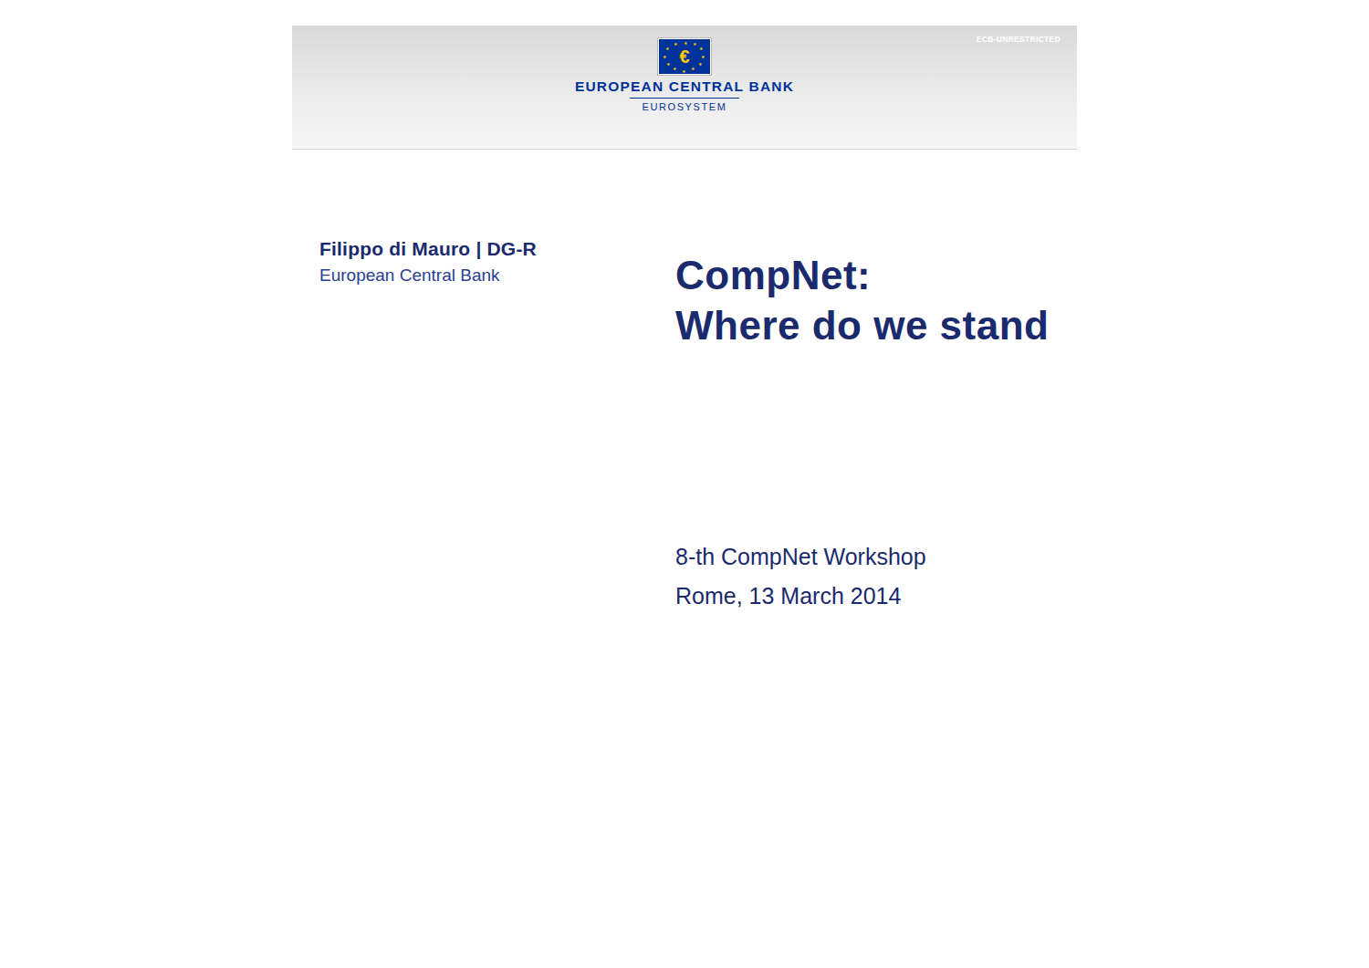ECB-UNRESTRICTED
★ ★ ★ ★ ★ ★ ★ ★ ★ ★ ★ ★
€
EUROPEAN CENTRAL BANK
EUROSYSTEM
Filippo di Mauro | DG-R
European Central Bank
CompNet:
Where do we stand
8-th CompNet Workshop
Rome, 13 March 2014